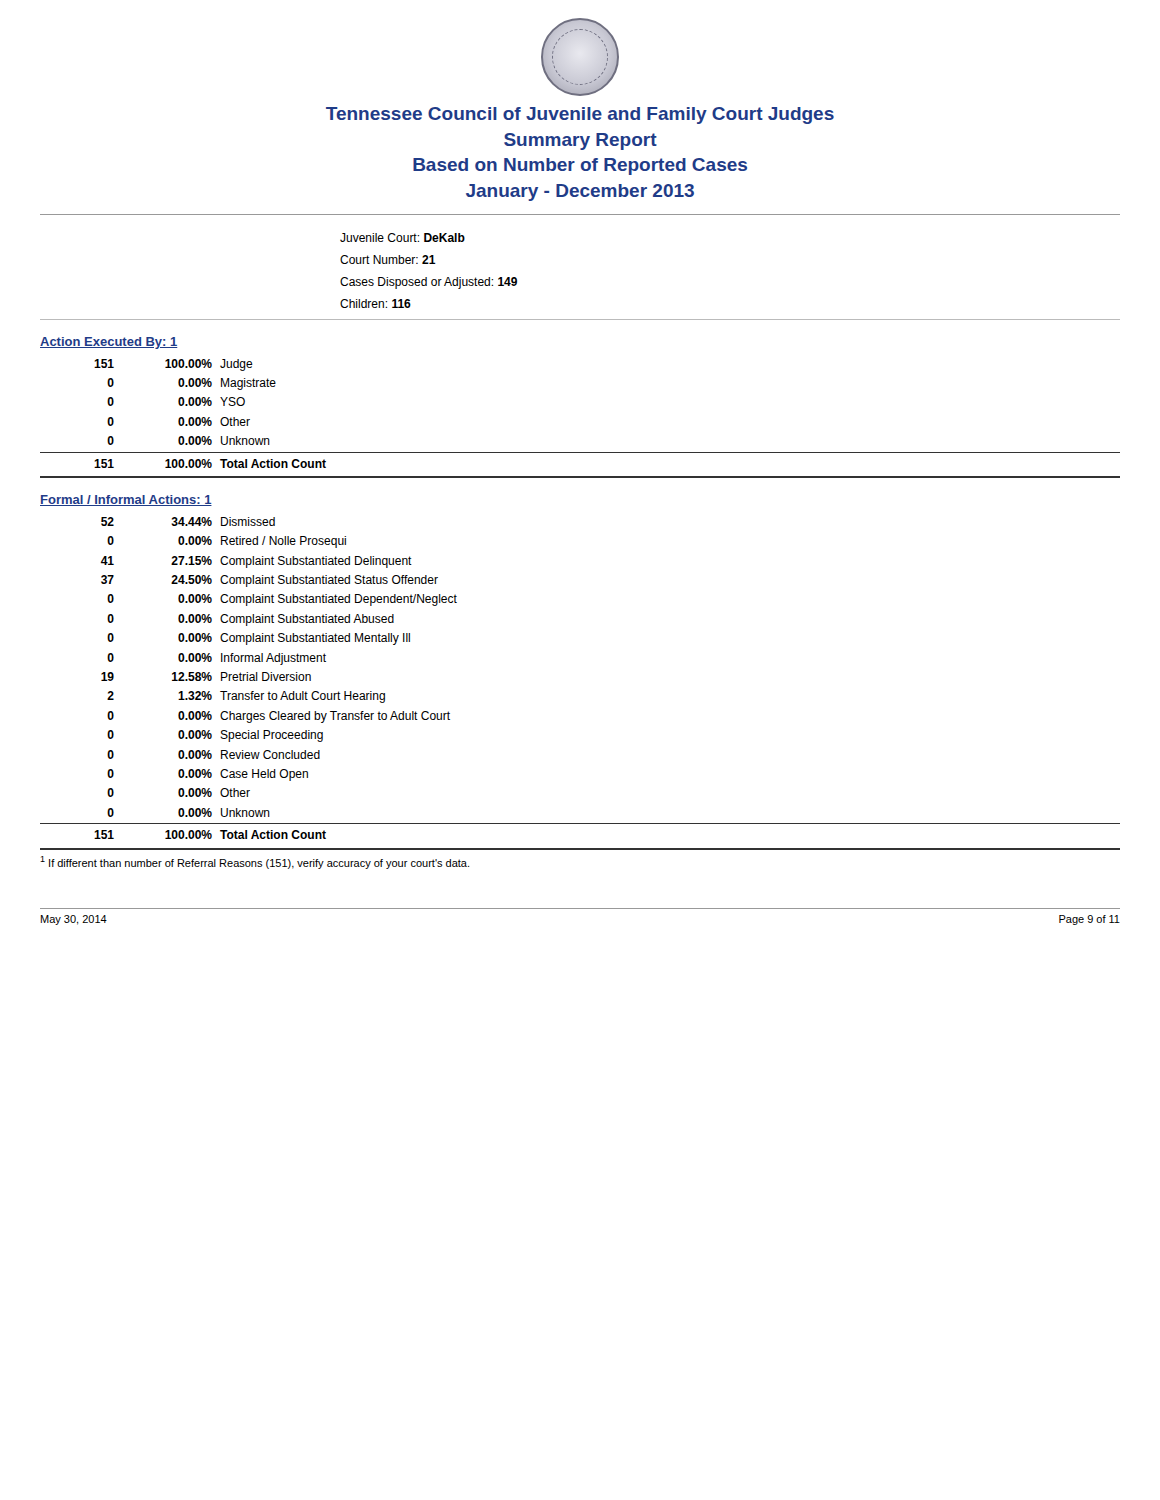Tennessee Council of Juvenile and Family Court Judges
Summary Report
Based on Number of Reported Cases
January - December 2013
Juvenile Court: DeKalb
Court Number: 21
Cases Disposed or Adjusted: 149
Children: 116
Action Executed By: 1
| 151 | 100.00% | Judge |
| 0 | 0.00% | Magistrate |
| 0 | 0.00% | YSO |
| 0 | 0.00% | Other |
| 0 | 0.00% | Unknown |
| 151 | 100.00% | Total Action Count |
Formal / Informal Actions: 1
| 52 | 34.44% | Dismissed |
| 0 | 0.00% | Retired / Nolle Prosequi |
| 41 | 27.15% | Complaint Substantiated Delinquent |
| 37 | 24.50% | Complaint Substantiated Status Offender |
| 0 | 0.00% | Complaint Substantiated Dependent/Neglect |
| 0 | 0.00% | Complaint Substantiated Abused |
| 0 | 0.00% | Complaint Substantiated Mentally Ill |
| 0 | 0.00% | Informal Adjustment |
| 19 | 12.58% | Pretrial Diversion |
| 2 | 1.32% | Transfer to Adult Court Hearing |
| 0 | 0.00% | Charges Cleared by Transfer to Adult Court |
| 0 | 0.00% | Special Proceeding |
| 0 | 0.00% | Review Concluded |
| 0 | 0.00% | Case Held Open |
| 0 | 0.00% | Other |
| 0 | 0.00% | Unknown |
| 151 | 100.00% | Total Action Count |
1 If different than number of Referral Reasons (151), verify accuracy of your court's data.
May 30, 2014
Page 9 of 11